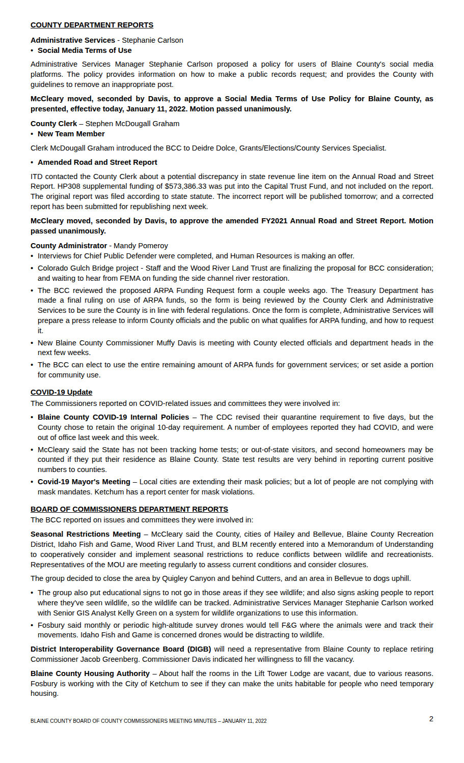COUNTY DEPARTMENT REPORTS
Administrative Services - Stephanie Carlson
Social Media Terms of Use
Administrative Services Manager Stephanie Carlson proposed a policy for users of Blaine County's social media platforms. The policy provides information on how to make a public records request; and provides the County with guidelines to remove an inappropriate post.
McCleary moved, seconded by Davis, to approve a Social Media Terms of Use Policy for Blaine County, as presented, effective today, January 11, 2022. Motion passed unanimously.
County Clerk – Stephen McDougall Graham
New Team Member
Clerk McDougall Graham introduced the BCC to Deidre Dolce, Grants/Elections/County Services Specialist.
Amended Road and Street Report
ITD contacted the County Clerk about a potential discrepancy in state revenue line item on the Annual Road and Street Report. HP308 supplemental funding of $573,386.33 was put into the Capital Trust Fund, and not included on the report. The original report was filed according to state statute. The incorrect report will be published tomorrow; and a corrected report has been submitted for republishing next week.
McCleary moved, seconded by Davis, to approve the amended FY2021 Annual Road and Street Report. Motion passed unanimously.
County Administrator - Mandy Pomeroy
Interviews for Chief Public Defender were completed, and Human Resources is making an offer.
Colorado Gulch Bridge project - Staff and the Wood River Land Trust are finalizing the proposal for BCC consideration; and waiting to hear from FEMA on funding the side channel river restoration.
The BCC reviewed the proposed ARPA Funding Request form a couple weeks ago. The Treasury Department has made a final ruling on use of ARPA funds, so the form is being reviewed by the County Clerk and Administrative Services to be sure the County is in line with federal regulations. Once the form is complete, Administrative Services will prepare a press release to inform County officials and the public on what qualifies for ARPA funding, and how to request it.
New Blaine County Commissioner Muffy Davis is meeting with County elected officials and department heads in the next few weeks.
The BCC can elect to use the entire remaining amount of ARPA funds for government services; or set aside a portion for community use.
COVID-19 Update
The Commissioners reported on COVID-related issues and committees they were involved in:
Blaine County COVID-19 Internal Policies – The CDC revised their quarantine requirement to five days, but the County chose to retain the original 10-day requirement. A number of employees reported they had COVID, and were out of office last week and this week.
McCleary said the State has not been tracking home tests; or out-of-state visitors, and second homeowners may be counted if they put their residence as Blaine County. State test results are very behind in reporting current positive numbers to counties.
Covid-19 Mayor's Meeting – Local cities are extending their mask policies; but a lot of people are not complying with mask mandates. Ketchum has a report center for mask violations.
BOARD OF COMMISSIONERS DEPARTMENT REPORTS
The BCC reported on issues and committees they were involved in:
Seasonal Restrictions Meeting – McCleary said the County, cities of Hailey and Bellevue, Blaine County Recreation District, Idaho Fish and Game, Wood River Land Trust, and BLM recently entered into a Memorandum of Understanding to cooperatively consider and implement seasonal restrictions to reduce conflicts between wildlife and recreationists. Representatives of the MOU are meeting regularly to assess current conditions and consider closures.
The group decided to close the area by Quigley Canyon and behind Cutters, and an area in Bellevue to dogs uphill.
The group also put educational signs to not go in those areas if they see wildlife; and also signs asking people to report where they've seen wildlife, so the wildlife can be tracked. Administrative Services Manager Stephanie Carlson worked with Senior GIS Analyst Kelly Green on a system for wildlife organizations to use this information.
Fosbury said monthly or periodic high-altitude survey drones would tell F&G where the animals were and track their movements. Idaho Fish and Game is concerned drones would be distracting to wildlife.
District Interoperability Governance Board (DIGB) will need a representative from Blaine County to replace retiring Commissioner Jacob Greenberg. Commissioner Davis indicated her willingness to fill the vacancy.
Blaine County Housing Authority – About half the rooms in the Lift Tower Lodge are vacant, due to various reasons. Fosbury is working with the City of Ketchum to see if they can make the units habitable for people who need temporary housing.
BLAINE COUNTY BOARD OF COUNTY COMMISSIONERS MEETING MINUTES – JANUARY 11, 2022 2